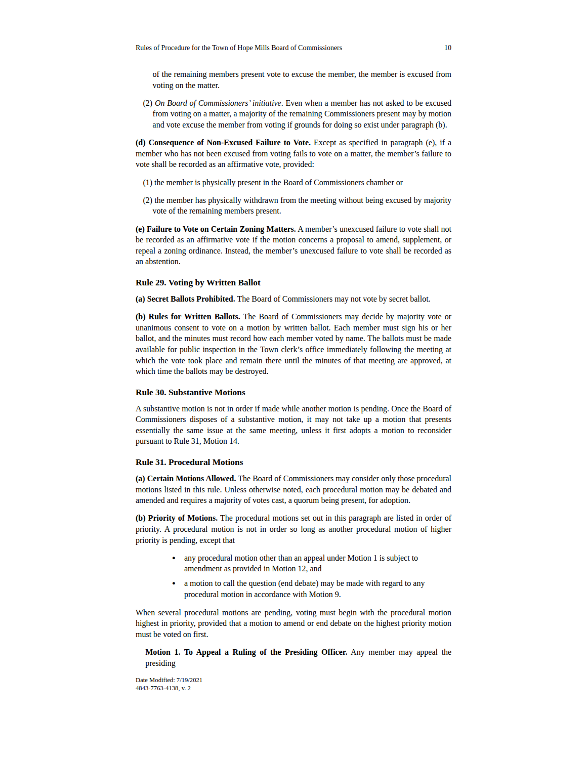Rules of Procedure for the Town of Hope Mills Board of Commissioners 10
of the remaining members present vote to excuse the member, the member is excused from voting on the matter.
(2) On Board of Commissioners’ initiative. Even when a member has not asked to be excused from voting on a matter, a majority of the remaining Commissioners present may by motion and vote excuse the member from voting if grounds for doing so exist under paragraph (b).
(d) Consequence of Non-Excused Failure to Vote. Except as specified in paragraph (e), if a member who has not been excused from voting fails to vote on a matter, the member’s failure to vote shall be recorded as an affirmative vote, provided:
(1) the member is physically present in the Board of Commissioners chamber or
(2) the member has physically withdrawn from the meeting without being excused by majority vote of the remaining members present.
(e) Failure to Vote on Certain Zoning Matters. A member’s unexcused failure to vote shall not be recorded as an affirmative vote if the motion concerns a proposal to amend, supplement, or repeal a zoning ordinance. Instead, the member’s unexcused failure to vote shall be recorded as an abstention.
Rule 29. Voting by Written Ballot
(a) Secret Ballots Prohibited. The Board of Commissioners may not vote by secret ballot.
(b) Rules for Written Ballots. The Board of Commissioners may decide by majority vote or unanimous consent to vote on a motion by written ballot. Each member must sign his or her ballot, and the minutes must record how each member voted by name. The ballots must be made available for public inspection in the Town clerk’s office immediately following the meeting at which the vote took place and remain there until the minutes of that meeting are approved, at which time the ballots may be destroyed.
Rule 30. Substantive Motions
A substantive motion is not in order if made while another motion is pending. Once the Board of Commissioners disposes of a substantive motion, it may not take up a motion that presents essentially the same issue at the same meeting, unless it first adopts a motion to reconsider pursuant to Rule 31, Motion 14.
Rule 31. Procedural Motions
(a) Certain Motions Allowed. The Board of Commissioners may consider only those procedural motions listed in this rule. Unless otherwise noted, each procedural motion may be debated and amended and requires a majority of votes cast, a quorum being present, for adoption.
(b) Priority of Motions. The procedural motions set out in this paragraph are listed in order of priority. A procedural motion is not in order so long as another procedural motion of higher priority is pending, except that
any procedural motion other than an appeal under Motion 1 is subject to amendment as provided in Motion 12, and
a motion to call the question (end debate) may be made with regard to any procedural motion in accordance with Motion 9.
When several procedural motions are pending, voting must begin with the procedural motion highest in priority, provided that a motion to amend or end debate on the highest priority motion must be voted on first.
Motion 1. To Appeal a Ruling of the Presiding Officer. Any member may appeal the presiding
Date Modified: 7/19/2021
4843-7763-4138, v. 2